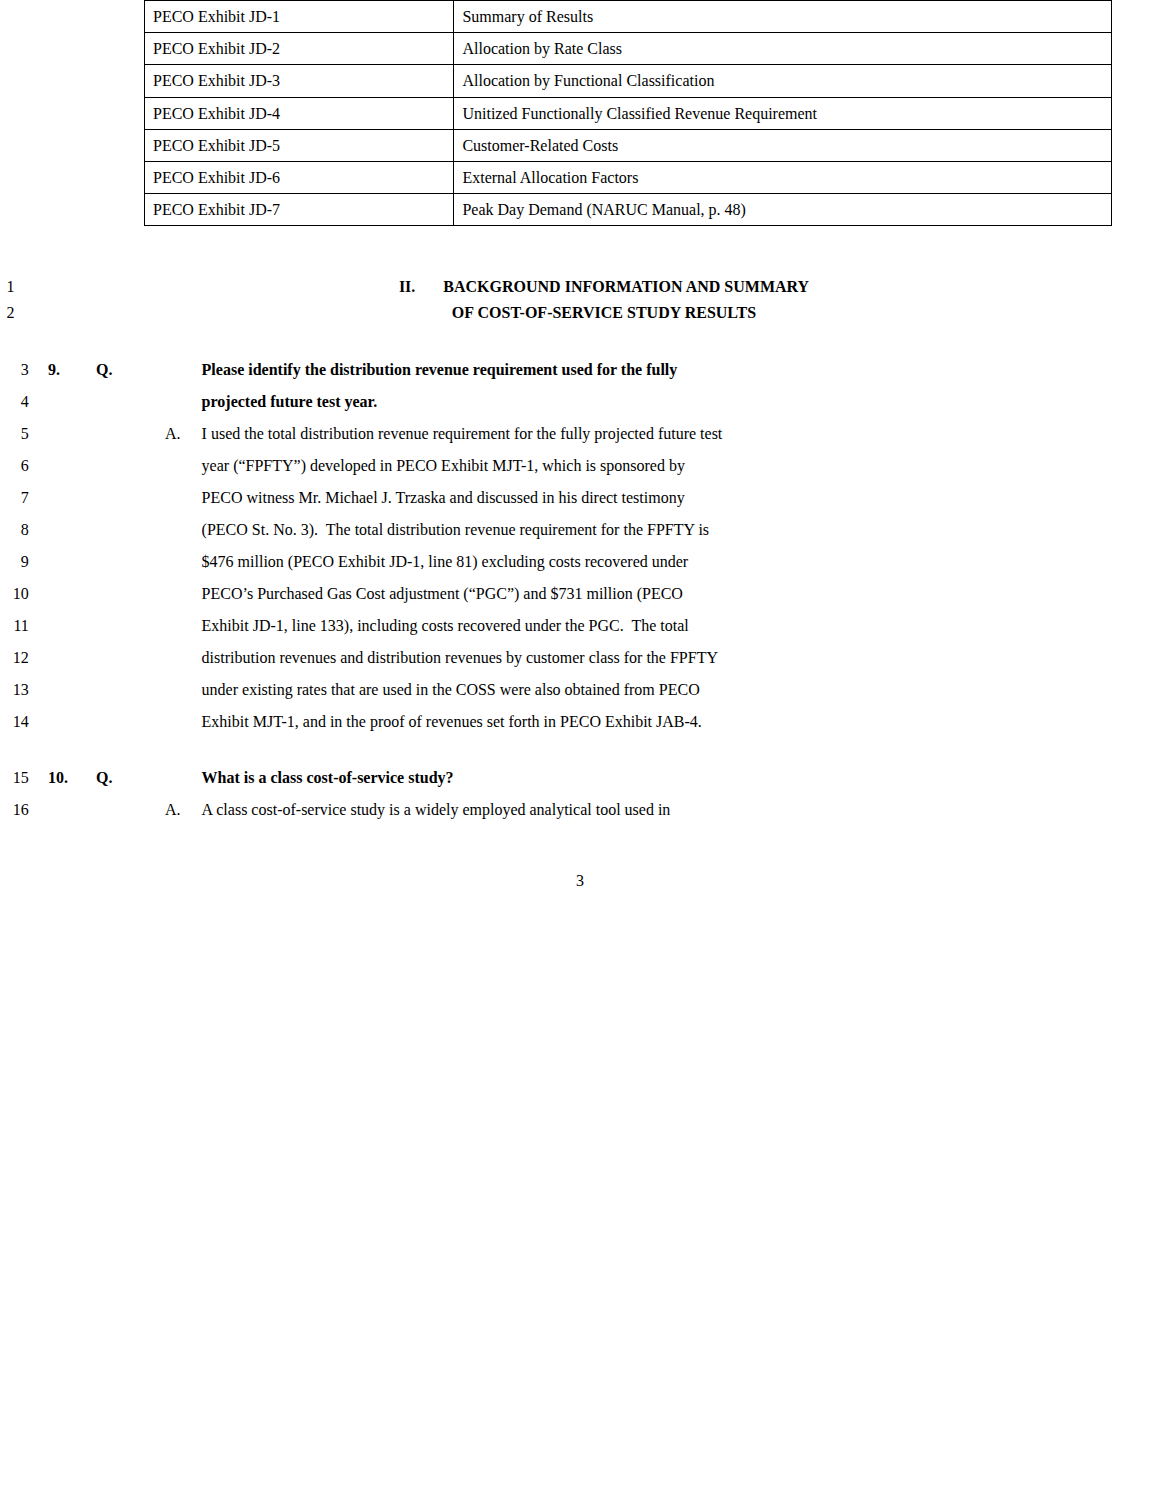| PECO Exhibit JD-1 | Summary of Results |
| PECO Exhibit JD-2 | Allocation by Rate Class |
| PECO Exhibit JD-3 | Allocation by Functional Classification |
| PECO Exhibit JD-4 | Unitized Functionally Classified Revenue Requirement |
| PECO Exhibit JD-5 | Customer-Related Costs |
| PECO Exhibit JD-6 | External Allocation Factors |
| PECO Exhibit JD-7 | Peak Day Demand (NARUC Manual, p. 48) |
1
2
II. BACKGROUND INFORMATION AND SUMMARY
OF COST-OF-SERVICE STUDY RESULTS
3
9.
Q.
Please identify the distribution revenue requirement used for the fully
4
projected future test year.
5
A.
I used the total distribution revenue requirement for the fully projected future test
6
year (“FPFTY”) developed in PECO Exhibit MJT-1, which is sponsored by
7
PECO witness Mr. Michael J. Trzaska and discussed in his direct testimony
8
(PECO St. No. 3). The total distribution revenue requirement for the FPFTY is
9
$476 million (PECO Exhibit JD-1, line 81) excluding costs recovered under
10
PECO’s Purchased Gas Cost adjustment (“PGC”) and $731 million (PECO
11
Exhibit JD-1, line 133), including costs recovered under the PGC. The total
12
distribution revenues and distribution revenues by customer class for the FPFTY
13
under existing rates that are used in the COSS were also obtained from PECO
14
Exhibit MJT-1, and in the proof of revenues set forth in PECO Exhibit JAB-4.
15
10.
Q.
What is a class cost-of-service study?
16
A.
A class cost-of-service study is a widely employed analytical tool used in
3